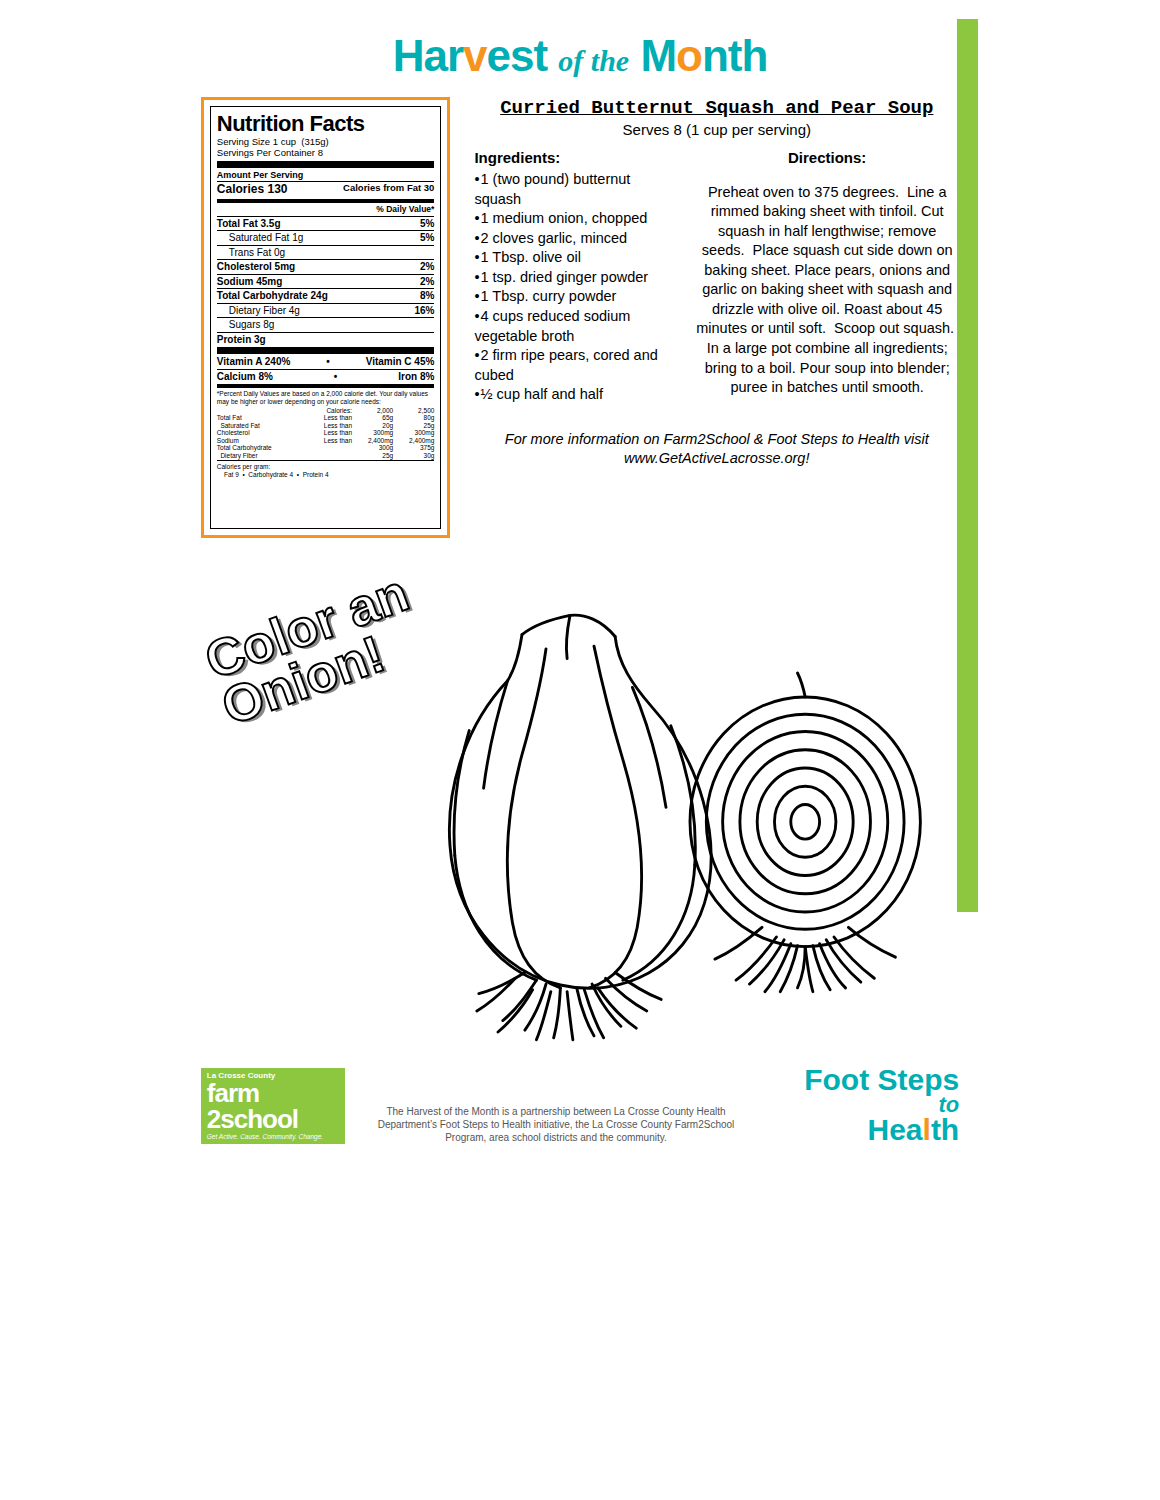Harvest of the Month
Nutrition Facts
Serving Size 1 cup (315g)
Servings Per Container 8
Amount Per Serving
Calories 130 Calories from Fat 30
% Daily Value*
Total Fat 3.5g 5%
Saturated Fat 1g 5%
Trans Fat 0g
Cholesterol 5mg 2%
Sodium 45mg 2%
Total Carbohydrate 24g 8%
Dietary Fiber 4g 16%
Sugars 8g
Protein 3g
Vitamin A 240%•Vitamin C 45%
Calcium 8%•Iron 8%
*Percent Daily Values are based on a 2,000 calorie diet. Your daily values may be higher or lower depending on your calorie needs:
| | Calories: | 2,000 | 2,500 |
| Total Fat | Less than | 65g | 80g |
| Saturated Fat | Less than | 20g | 25g |
| Cholesterol | Less than | 300mg | 300mg |
| Sodium | Less than | 2,400mg | 2,400mg |
| Total Carbohydrate | | 300g | 375g |
| Dietary Fiber | | 25g | 30g |
Calories per gram:
Fat 9 • Carbohydrate 4 • Protein 4
Curried Butternut Squash and Pear Soup
Serves 8 (1 cup per serving)
Ingredients:
1 (two pound) butternut squash
1 medium onion, chopped
2 cloves garlic, minced
1 Tbsp. olive oil
1 tsp. dried ginger powder
1 Tbsp. curry powder
4 cups reduced sodium vegetable broth
2 firm ripe pears, cored and cubed
½ cup half and half
Directions:
Preheat oven to 375 degrees. Line a rimmed baking sheet with tinfoil. Cut squash in half lengthwise; remove seeds. Place squash cut side down on baking sheet. Place pears, onions and garlic on baking sheet with squash and drizzle with olive oil. Roast about 45 minutes or until soft. Scoop out squash. In a large pot combine all ingredients; bring to a boil. Pour soup into blender; puree in batches until smooth.
For more information on Farm2School & Foot Steps to Health visit www.GetActiveLacrosse.org!
Color an
Onion!
La Crosse County
farm
2school
Get Active. Cause. Community. Change.
The Harvest of the Month is a partnership between La Crosse County Health Department’s Foot Steps to Health initiative, the La Crosse County Farm2School Program, area school districts and the community.
Foot Steps
to
Health